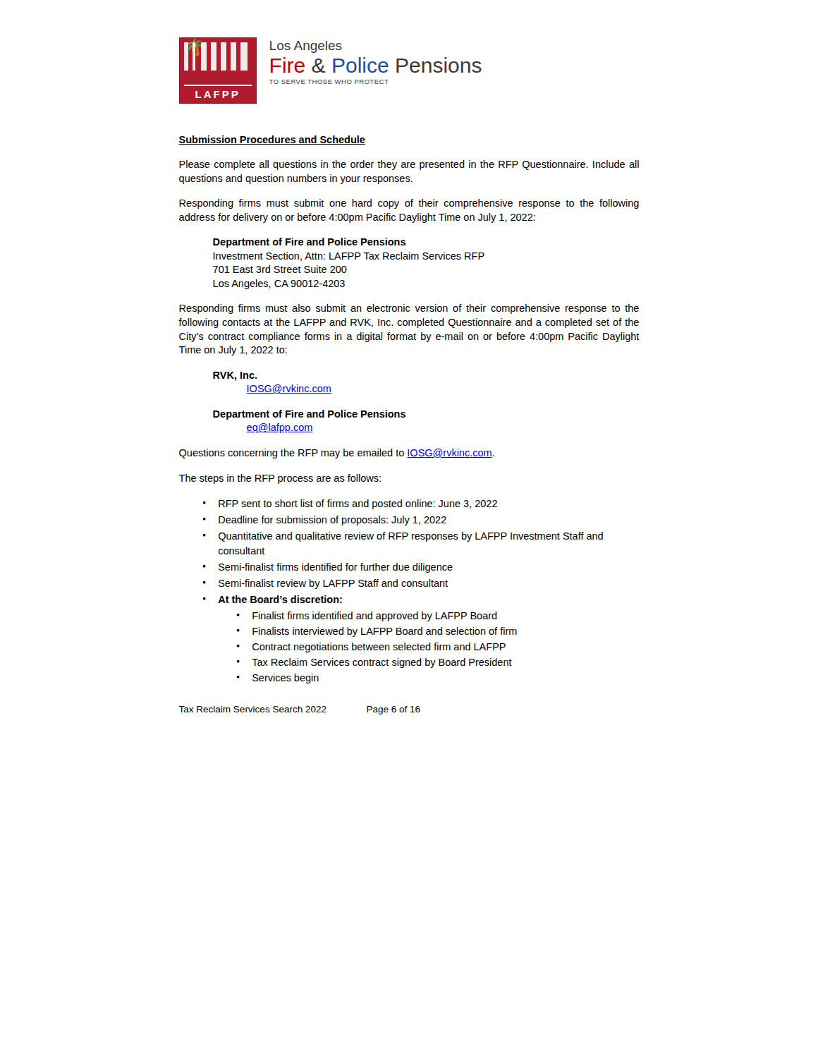🌴
LAFPP
Los Angeles
Fire & Police Pensions
TO SERVE THOSE WHO PROTECT
Submission Procedures and Schedule
Please complete all questions in the order they are presented in the RFP Questionnaire. Include all questions and question numbers in your responses.
Responding firms must submit one hard copy of their comprehensive response to the following address for delivery on or before 4:00pm Pacific Daylight Time on July 1, 2022:
Department of Fire and Police Pensions
Investment Section, Attn: LAFPP Tax Reclaim Services RFP
701 East 3rd Street Suite 200
Los Angeles, CA 90012-4203
Responding firms must also submit an electronic version of their comprehensive response to the following contacts at the LAFPP and RVK, Inc. completed Questionnaire and a completed set of the City’s contract compliance forms in a digital format by e-mail on or before 4:00pm Pacific Daylight Time on July 1, 2022 to:
RVK, Inc.
IOSG@rvkinc.com
Department of Fire and Police Pensions
eq@lafpp.com
Questions concerning the RFP may be emailed to IOSG@rvkinc.com.
The steps in the RFP process are as follows:
RFP sent to short list of firms and posted online: June 3, 2022
Deadline for submission of proposals: July 1, 2022
Quantitative and qualitative review of RFP responses by LAFPP Investment Staff and consultant
Semi-finalist firms identified for further due diligence
Semi-finalist review by LAFPP Staff and consultant
At the Board’s discretion:
Finalist firms identified and approved by LAFPP Board
Finalists interviewed by LAFPP Board and selection of firm
Contract negotiations between selected firm and LAFPP
Tax Reclaim Services contract signed by Board President
Services begin
Tax Reclaim Services Search 2022 Page 6 of 16